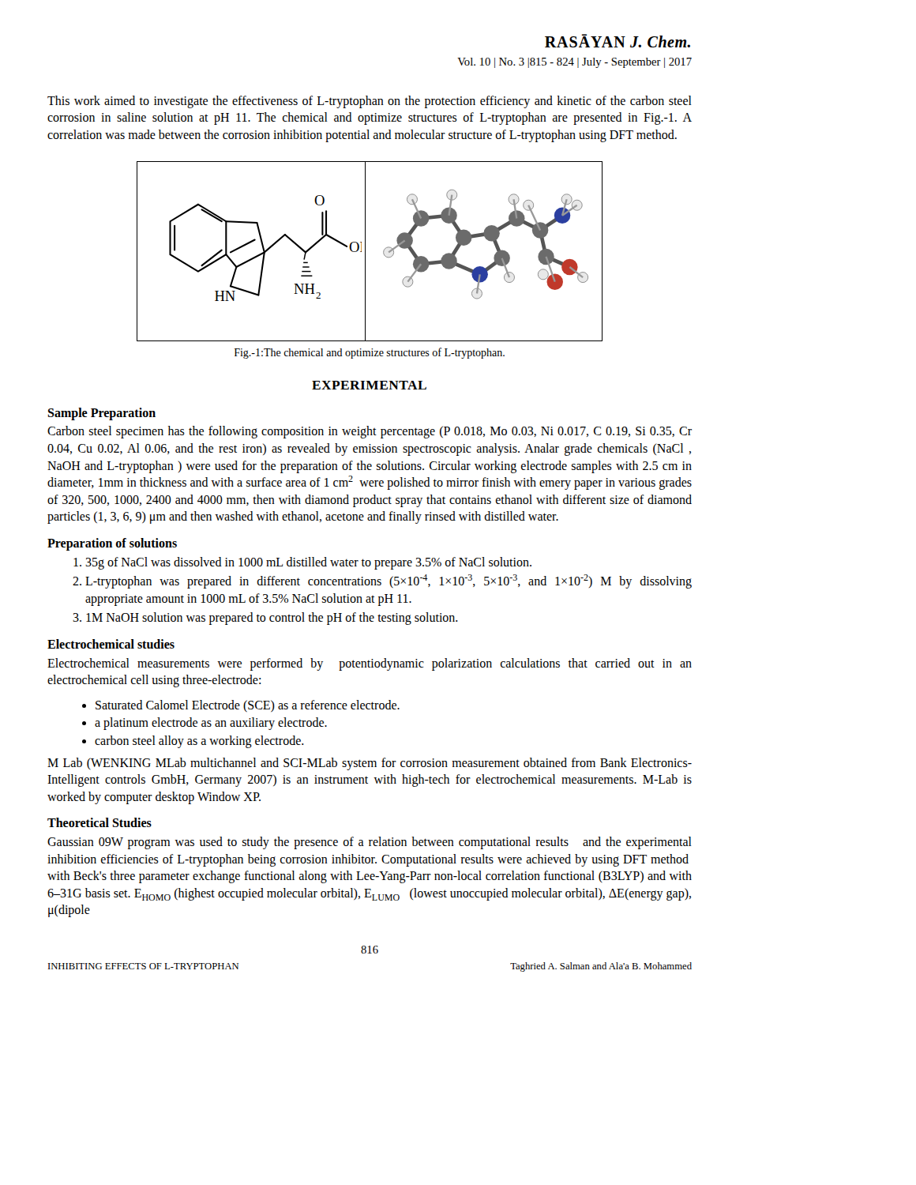RASĀYAN J. Chem.
Vol. 10 | No. 3 |815 - 824 | July - September | 2017
This work aimed to investigate the effectiveness of L-tryptophan on the protection efficiency and kinetic of the carbon steel corrosion in saline solution at pH 11. The chemical and optimize structures of L-tryptophan are presented in Fig.-1. A correlation was made between the corrosion inhibition potential and molecular structure of L-tryptophan using DFT method.
O OH HN NH 2
Fig.-1:The chemical and optimize structures of L-tryptophan.
EXPERIMENTAL
Sample Preparation
Carbon steel specimen has the following composition in weight percentage (P 0.018, Mo 0.03, Ni 0.017, C 0.19, Si 0.35, Cr 0.04, Cu 0.02, Al 0.06, and the rest iron) as revealed by emission spectroscopic analysis. Analar grade chemicals (NaCl , NaOH and L-tryptophan ) were used for the preparation of the solutions. Circular working electrode samples with 2.5 cm in diameter, 1mm in thickness and with a surface area of 1 cm2 were polished to mirror finish with emery paper in various grades of 320, 500, 1000, 2400 and 4000 mm, then with diamond product spray that contains ethanol with different size of diamond particles (1, 3, 6, 9) μm and then washed with ethanol, acetone and finally rinsed with distilled water.
Preparation of solutions
35g of NaCl was dissolved in 1000 mL distilled water to prepare 3.5% of NaCl solution.
L-tryptophan was prepared in different concentrations (5×10-4, 1×10-3, 5×10-3, and 1×10-2) M by dissolving appropriate amount in 1000 mL of 3.5% NaCl solution at pH 11.
1M NaOH solution was prepared to control the pH of the testing solution.
Electrochemical studies
Electrochemical measurements were performed by potentiodynamic polarization calculations that carried out in an electrochemical cell using three-electrode:
Saturated Calomel Electrode (SCE) as a reference electrode.
a platinum electrode as an auxiliary electrode.
carbon steel alloy as a working electrode.
M Lab (WENKING MLab multichannel and SCI-MLab system for corrosion measurement obtained from Bank Electronics- Intelligent controls GmbH, Germany 2007) is an instrument with high-tech for electrochemical measurements. M-Lab is worked by computer desktop Window XP.
Theoretical Studies
Gaussian 09W program was used to study the presence of a relation between computational results and the experimental inhibition efficiencies of L-tryptophan being corrosion inhibitor. Computational results were achieved by using DFT method with Beck's three parameter exchange functional along with Lee-Yang-Parr non-local correlation functional (B3LYP) and with 6–31G basis set. EHOMO (highest occupied molecular orbital), ELUMO (lowest unoccupied molecular orbital), ΔE(energy gap), μ(dipole
816
INHIBITING EFFECTS OF L-TRYPTOPHAN Taghried A. Salman and Ala'a B. Mohammed